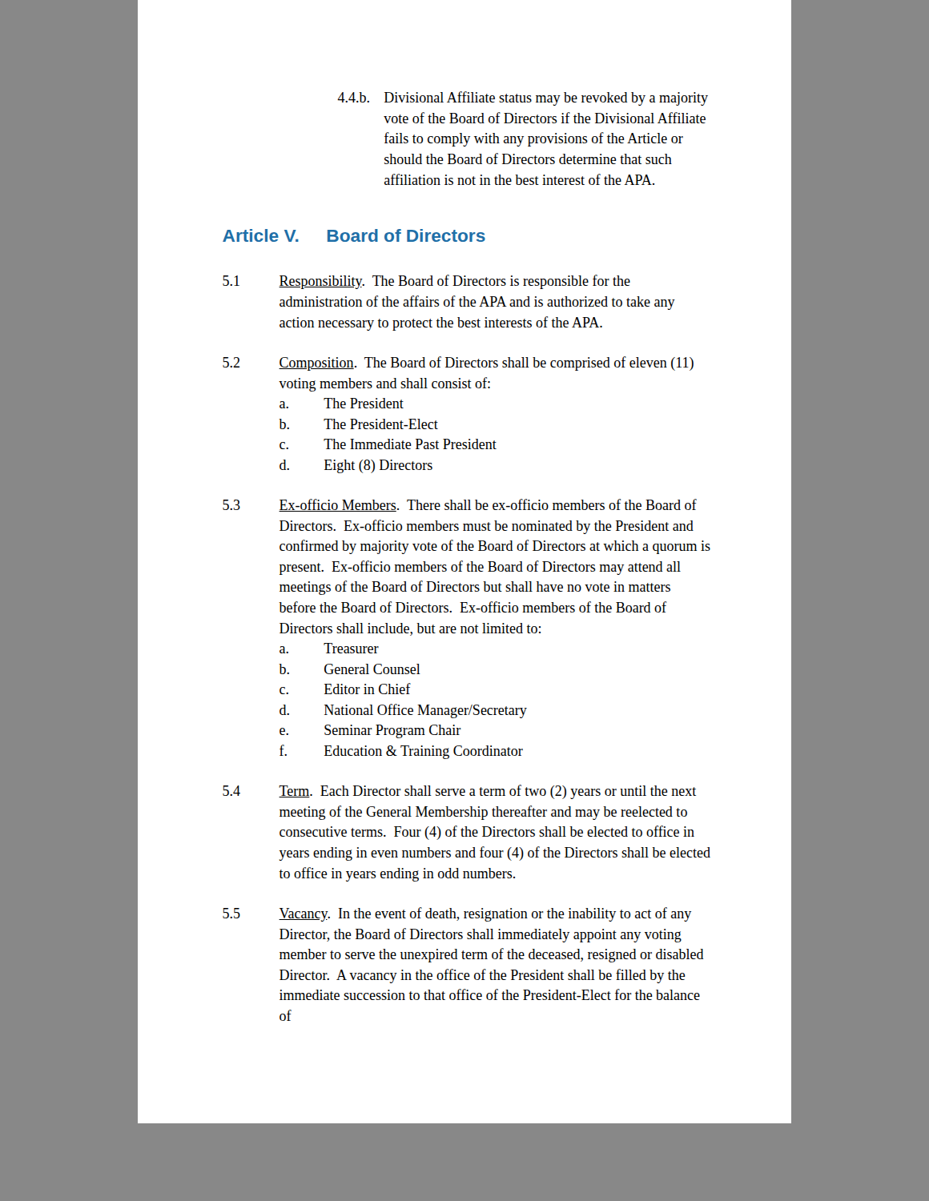4.4.b.
Divisional Affiliate status may be revoked by a majority vote of the Board of Directors if the Divisional Affiliate fails to comply with any provisions of the Article or should the Board of Directors determine that such affiliation is not in the best interest of the APA.
Article V. Board of Directors
5.1
Responsibility. The Board of Directors is responsible for the administration of the affairs of the APA and is authorized to take any action necessary to protect the best interests of the APA.
5.2
Composition. The Board of Directors shall be comprised of eleven (11) voting members and shall consist of:
a. The President
b. The President-Elect
c. The Immediate Past President
d. Eight (8) Directors
5.3
Ex-officio Members. There shall be ex-officio members of the Board of Directors. Ex-officio members must be nominated by the President and confirmed by majority vote of the Board of Directors at which a quorum is present. Ex-officio members of the Board of Directors may attend all meetings of the Board of Directors but shall have no vote in matters before the Board of Directors. Ex-officio members of the Board of Directors shall include, but are not limited to:
a. Treasurer
b. General Counsel
c. Editor in Chief
d. National Office Manager/Secretary
e. Seminar Program Chair
f. Education & Training Coordinator
5.4
Term. Each Director shall serve a term of two (2) years or until the next meeting of the General Membership thereafter and may be reelected to consecutive terms. Four (4) of the Directors shall be elected to office in years ending in even numbers and four (4) of the Directors shall be elected to office in years ending in odd numbers.
5.5
Vacancy. In the event of death, resignation or the inability to act of any Director, the Board of Directors shall immediately appoint any voting member to serve the unexpired term of the deceased, resigned or disabled Director. A vacancy in the office of the President shall be filled by the immediate succession to that office of the President-Elect for the balance of